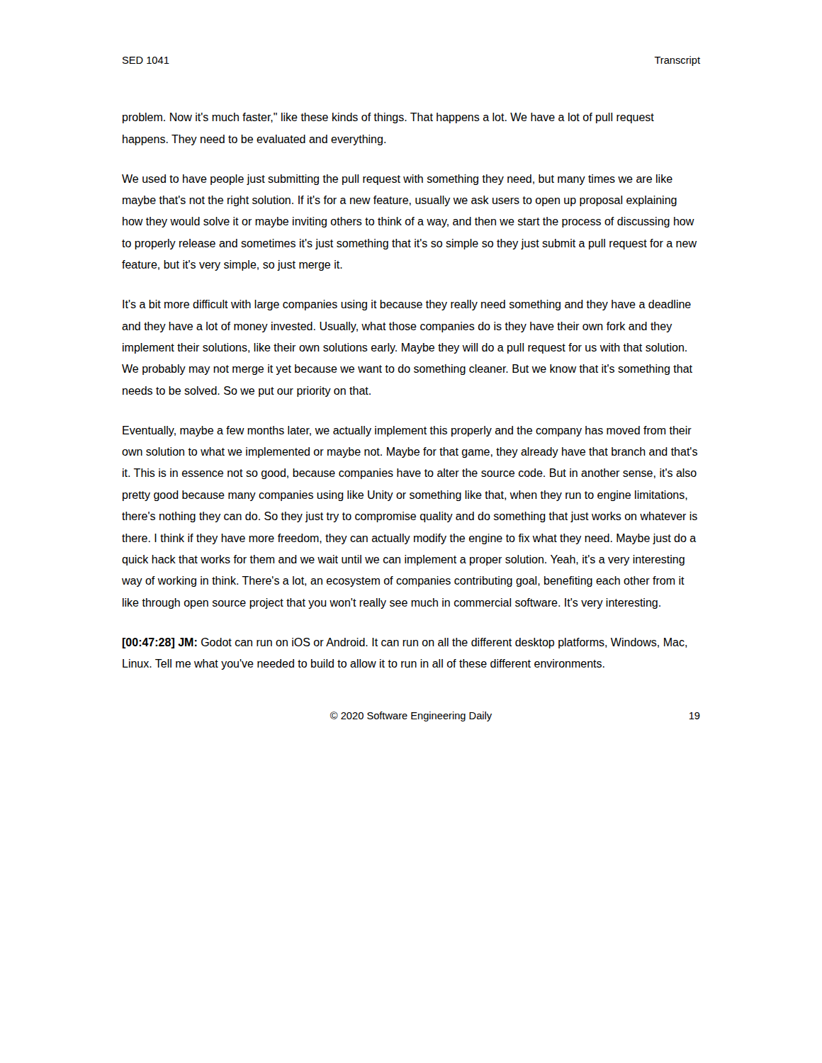SED 1041 Transcript
problem. Now it's much faster," like these kinds of things. That happens a lot. We have a lot of pull request happens. They need to be evaluated and everything.
We used to have people just submitting the pull request with something they need, but many times we are like maybe that's not the right solution. If it's for a new feature, usually we ask users to open up proposal explaining how they would solve it or maybe inviting others to think of a way, and then we start the process of discussing how to properly release and sometimes it's just something that it's so simple so they just submit a pull request for a new feature, but it's very simple, so just merge it.
It's a bit more difficult with large companies using it because they really need something and they have a deadline and they have a lot of money invested. Usually, what those companies do is they have their own fork and they implement their solutions, like their own solutions early. Maybe they will do a pull request for us with that solution. We probably may not merge it yet because we want to do something cleaner. But we know that it's something that needs to be solved. So we put our priority on that.
Eventually, maybe a few months later, we actually implement this properly and the company has moved from their own solution to what we implemented or maybe not. Maybe for that game, they already have that branch and that's it. This is in essence not so good, because companies have to alter the source code. But in another sense, it's also pretty good because many companies using like Unity or something like that, when they run to engine limitations, there's nothing they can do. So they just try to compromise quality and do something that just works on whatever is there. I think if they have more freedom, they can actually modify the engine to fix what they need. Maybe just do a quick hack that works for them and we wait until we can implement a proper solution. Yeah, it's a very interesting way of working in think. There's a lot, an ecosystem of companies contributing goal, benefiting each other from it like through open source project that you won't really see much in commercial software. It's very interesting.
[00:47:28] JM: Godot can run on iOS or Android. It can run on all the different desktop platforms, Windows, Mac, Linux. Tell me what you've needed to build to allow it to run in all of these different environments.
© 2020 Software Engineering Daily 19